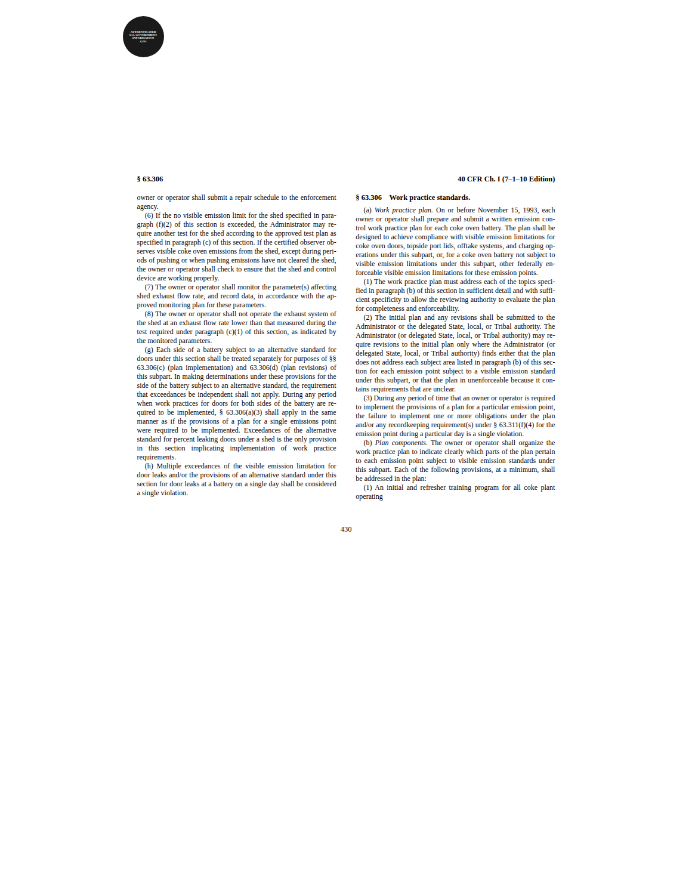AUTHENTICATED
U.S. GOVERNMENT
INFORMATION
GPO
§ 63.306
40 CFR Ch. I (7–1–10 Edition)
owner or operator shall submit a repair schedule to the enforcement agency.
(6) If the no visible emission limit for the shed specified in paragraph (f)(2) of this section is exceeded, the Administrator may require another test for the shed according to the approved test plan as specified in paragraph (c) of this section. If the certified observer observes visible coke oven emissions from the shed, except during periods of pushing or when pushing emissions have not cleared the shed, the owner or operator shall check to ensure that the shed and control device are working properly.
(7) The owner or operator shall monitor the parameter(s) affecting shed exhaust flow rate, and record data, in accordance with the approved monitoring plan for these parameters.
(8) The owner or operator shall not operate the exhaust system of the shed at an exhaust flow rate lower than that measured during the test required under paragraph (c)(1) of this section, as indicated by the monitored parameters.
(g) Each side of a battery subject to an alternative standard for doors under this section shall be treated separately for purposes of §§ 63.306(c) (plan implementation) and 63.306(d) (plan revisions) of this subpart. In making determinations under these provisions for the side of the battery subject to an alternative standard, the requirement that exceedances be independent shall not apply. During any period when work practices for doors for both sides of the battery are required to be implemented, § 63.306(a)(3) shall apply in the same manner as if the provisions of a plan for a single emissions point were required to be implemented. Exceedances of the alternative standard for percent leaking doors under a shed is the only provision in this section implicating implementation of work practice requirements.
(h) Multiple exceedances of the visible emission limitation for door leaks and/or the provisions of an alternative standard under this section for door leaks at a battery on a single day shall be considered a single violation.
§ 63.306 Work practice standards.
(a) Work practice plan. On or before November 15, 1993, each owner or operator shall prepare and submit a written emission control work practice plan for each coke oven battery. The plan shall be designed to achieve compliance with visible emission limitations for coke oven doors, topside port lids, offtake systems, and charging operations under this subpart, or, for a coke oven battery not subject to visible emission limitations under this subpart, other federally enforceable visible emission limitations for these emission points.
(1) The work practice plan must address each of the topics specified in paragraph (b) of this section in sufficient detail and with sufficient specificity to allow the reviewing authority to evaluate the plan for completeness and enforceability.
(2) The initial plan and any revisions shall be submitted to the Administrator or the delegated State, local, or Tribal authority. The Administrator (or delegated State, local, or Tribal authority) may require revisions to the initial plan only where the Administrator (or delegated State, local, or Tribal authority) finds either that the plan does not address each subject area listed in paragraph (b) of this section for each emission point subject to a visible emission standard under this subpart, or that the plan in unenforceable because it contains requirements that are unclear.
(3) During any period of time that an owner or operator is required to implement the provisions of a plan for a particular emission point, the failure to implement one or more obligations under the plan and/or any recordkeeping requirement(s) under § 63.311(f)(4) for the emission point during a particular day is a single violation.
(b) Plan components. The owner or operator shall organize the work practice plan to indicate clearly which parts of the plan pertain to each emission point subject to visible emission standards under this subpart. Each of the following provisions, at a minimum, shall be addressed in the plan:
(1) An initial and refresher training program for all coke plant operating
430